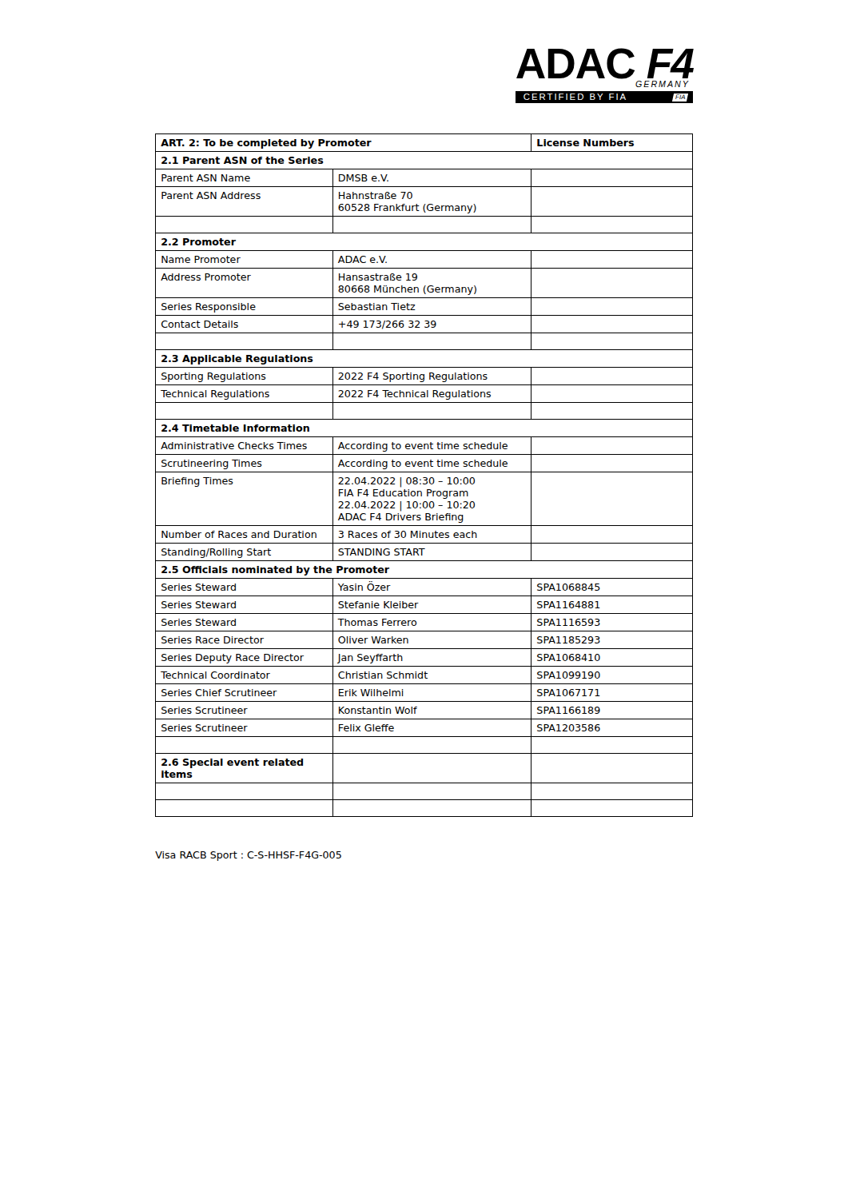ADAC F4
GERMANY
CERTIFIED BY FIA FIA
| ART. 2: To be completed by Promoter | License Numbers |
| --- | --- |
| 2.1 Parent ASN of the Series |
| Parent ASN Name | DMSB e.V. | |
| Parent ASN Address | Hahnstraße 70 60528 Frankfurt (Germany) | |
| 2.2 Promoter |
| Name Promoter | ADAC e.V. | |
| Address Promoter | Hansastraße 19 80668 München (Germany) | |
| Series Responsible | Sebastian Tietz | |
| Contact Details | +49 173/266 32 39 | |
| 2.3 Applicable Regulations |
| Sporting Regulations | 2022 F4 Sporting Regulations | |
| Technical Regulations | 2022 F4 Technical Regulations | |
| 2.4 Timetable Information |
| Administrative Checks Times | According to event time schedule | |
| Scrutineering Times | According to event time schedule | |
| Briefing Times | 22.04.2022 / 08:30 – 10:00 FIA F4 Education Program 22.04.2022 / 10:00 – 10:20 ADAC F4 Drivers Briefing | |
| Number of Races and Duration | 3 Races of 30 Minutes each | |
| Standing/Rolling Start | STANDING START | |
| 2.5 Officials nominated by the Promoter |
| Series Steward | Yasin Özer | SPA1068845 |
| Series Steward | Stefanie Kleiber | SPA1164881 |
| Series Steward | Thomas Ferrero | SPA1116593 |
| Series Race Director | Oliver Warken | SPA1185293 |
| Series Deputy Race Director | Jan Seyffarth | SPA1068410 |
| Technical Coordinator | Christian Schmidt | SPA1099190 |
| Series Chief Scrutineer | Erik Wilhelmi | SPA1067171 |
| Series Scrutineer | Konstantin Wolf | SPA1166189 |
| Series Scrutineer | Felix Gleffe | SPA1203586 |
| 2.6 Special event related items | | |
Visa RACB Sport : C-S-HHSF-F4G-005